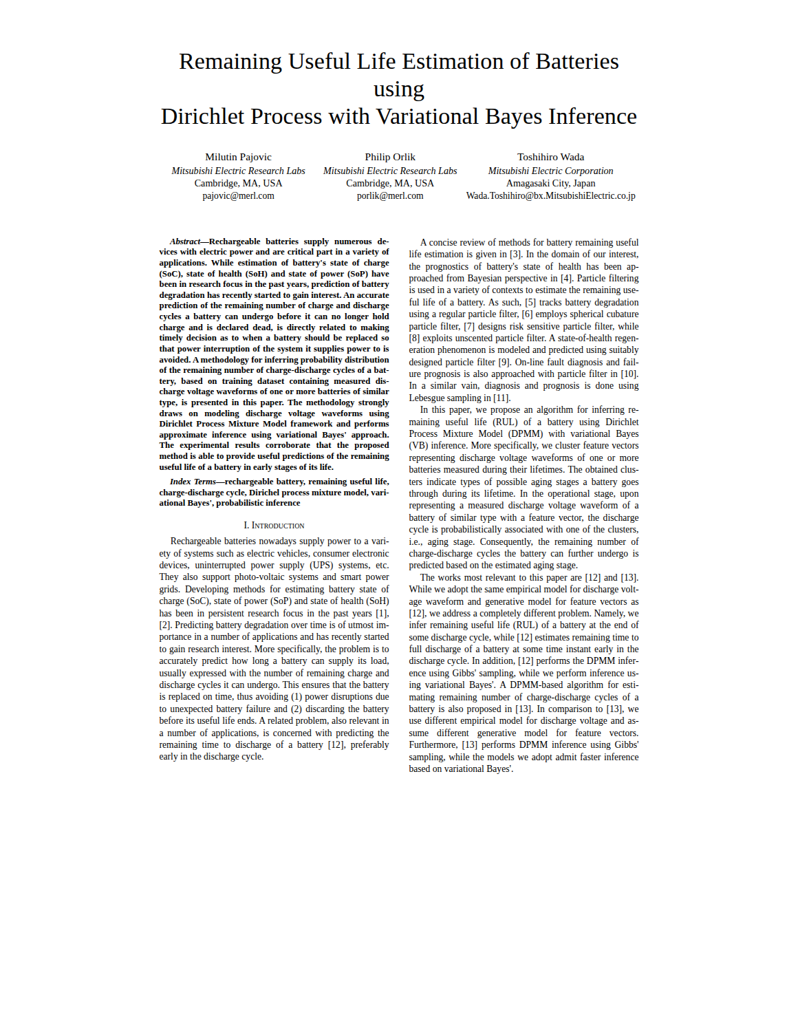Remaining Useful Life Estimation of Batteries using
Dirichlet Process with Variational Bayes Inference
Milutin Pajovic
Mitsubishi Electric Research Labs
Cambridge, MA, USA
pajovic@merl.com
Philip Orlik
Mitsubishi Electric Research Labs
Cambridge, MA, USA
porlik@merl.com
Toshihiro Wada
Mitsubishi Electric Corporation
Amagasaki City, Japan
Wada.Toshihiro@bx.MitsubishiElectric.co.jp
Abstract—Rechargeable batteries supply numerous devices with electric power and are critical part in a variety of applications. While estimation of battery's state of charge (SoC), state of health (SoH) and state of power (SoP) have been in research focus in the past years, prediction of battery degradation has recently started to gain interest. An accurate prediction of the remaining number of charge and discharge cycles a battery can undergo before it can no longer hold charge and is declared dead, is directly related to making timely decision as to when a battery should be replaced so that power interruption of the system it supplies power to is avoided. A methodology for inferring probability distribution of the remaining number of charge-discharge cycles of a battery, based on training dataset containing measured discharge voltage waveforms of one or more batteries of similar type, is presented in this paper. The methodology strongly draws on modeling discharge voltage waveforms using Dirichlet Process Mixture Model framework and performs approximate inference using variational Bayes' approach. The experimental results corroborate that the proposed method is able to provide useful predictions of the remaining useful life of a battery in early stages of its life.
Index Terms—rechargeable battery, remaining useful life, charge-discharge cycle, Dirichel process mixture model, variational Bayes', probabilistic inference
I. Introduction
Rechargeable batteries nowadays supply power to a variety of systems such as electric vehicles, consumer electronic devices, uninterrupted power supply (UPS) systems, etc. They also support photo-voltaic systems and smart power grids. Developing methods for estimating battery state of charge (SoC), state of power (SoP) and state of health (SoH) has been in persistent research focus in the past years [1], [2]. Predicting battery degradation over time is of utmost importance in a number of applications and has recently started to gain research interest. More specifically, the problem is to accurately predict how long a battery can supply its load, usually expressed with the number of remaining charge and discharge cycles it can undergo. This ensures that the battery is replaced on time, thus avoiding (1) power disruptions due to unexpected battery failure and (2) discarding the battery before its useful life ends. A related problem, also relevant in a number of applications, is concerned with predicting the remaining time to discharge of a battery [12], preferably early in the discharge cycle.
A concise review of methods for battery remaining useful life estimation is given in [3]. In the domain of our interest, the prognostics of battery's state of health has been approached from Bayesian perspective in [4]. Particle filtering is used in a variety of contexts to estimate the remaining useful life of a battery. As such, [5] tracks battery degradation using a regular particle filter, [6] employs spherical cubature particle filter, [7] designs risk sensitive particle filter, while [8] exploits unscented particle filter. A state-of-health regeneration phenomenon is modeled and predicted using suitably designed particle filter [9]. On-line fault diagnosis and failure prognosis is also approached with particle filter in [10]. In a similar vain, diagnosis and prognosis is done using Lebesgue sampling in [11].
In this paper, we propose an algorithm for inferring remaining useful life (RUL) of a battery using Dirichlet Process Mixture Model (DPMM) with variational Bayes (VB) inference. More specifically, we cluster feature vectors representing discharge voltage waveforms of one or more batteries measured during their lifetimes. The obtained clusters indicate types of possible aging stages a battery goes through during its lifetime. In the operational stage, upon representing a measured discharge voltage waveform of a battery of similar type with a feature vector, the discharge cycle is probabilistically associated with one of the clusters, i.e., aging stage. Consequently, the remaining number of charge-discharge cycles the battery can further undergo is predicted based on the estimated aging stage.
The works most relevant to this paper are [12] and [13]. While we adopt the same empirical model for discharge voltage waveform and generative model for feature vectors as [12], we address a completely different problem. Namely, we infer remaining useful life (RUL) of a battery at the end of some discharge cycle, while [12] estimates remaining time to full discharge of a battery at some time instant early in the discharge cycle. In addition, [12] performs the DPMM inference using Gibbs' sampling, while we perform inference using variational Bayes'. A DPMM-based algorithm for estimating remaining number of charge-discharge cycles of a battery is also proposed in [13]. In comparison to [13], we use different empirical model for discharge voltage and assume different generative model for feature vectors. Furthermore, [13] performs DPMM inference using Gibbs' sampling, while the models we adopt admit faster inference based on variational Bayes'.